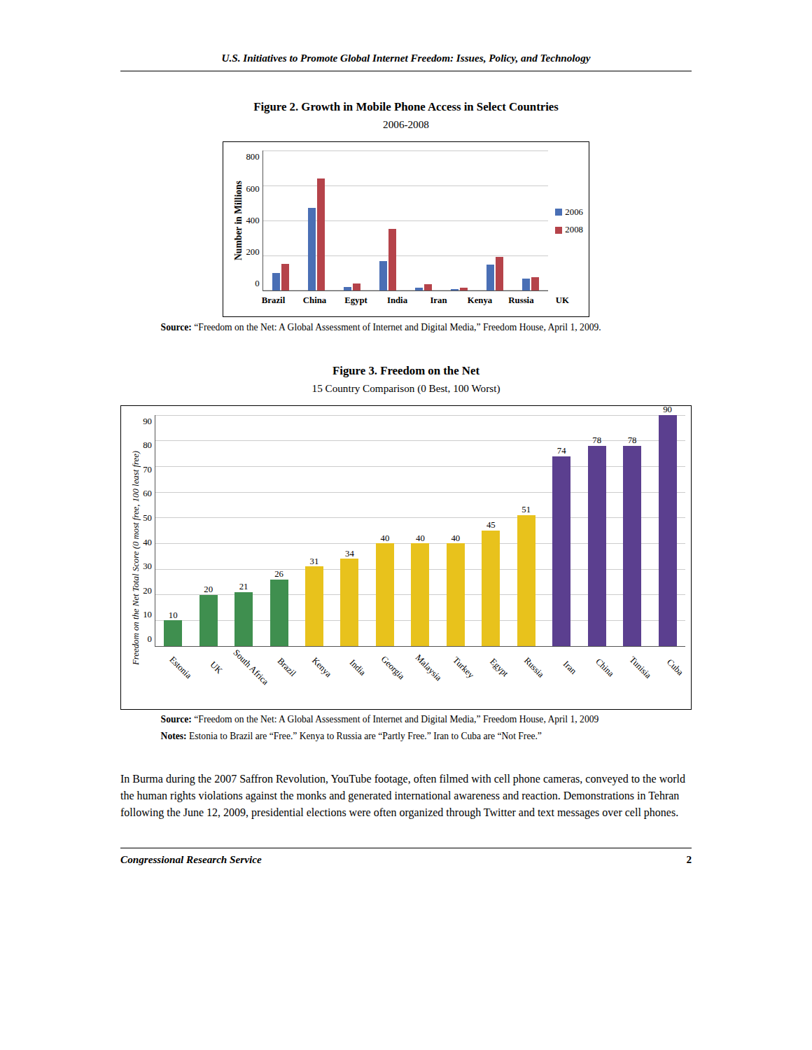U.S. Initiatives to Promote Global Internet Freedom: Issues, Policy, and Technology
Figure 2. Growth in Mobile Phone Access in Select Countries
2006-2008
Number in Millions
800
600
400
200
0
2006
2008
Brazil China Egypt India Iran Kenya Russia UK
Source: “Freedom on the Net: A Global Assessment of Internet and Digital Media,” Freedom House, April 1, 2009.
Figure 3. Freedom on the Net
15 Country Comparison (0 Best, 100 Worst)
Freedom on the Net Total Score (0 most free, 100 least free)
90
80
70
60
50
40
30
20
10
0
10
20
21
26
31
34
40
40
40
45
51
74
78
78
90
Estonia UK South Africa Brazil Kenya India Georgia Malaysia Turkey Egypt Russia Iran China Tunisia Cuba
Source: “Freedom on the Net: A Global Assessment of Internet and Digital Media,” Freedom House, April 1, 2009
Notes: Estonia to Brazil are “Free.” Kenya to Russia are “Partly Free.” Iran to Cuba are “Not Free.”
In Burma during the 2007 Saffron Revolution, YouTube footage, often filmed with cell phone cameras, conveyed to the world the human rights violations against the monks and generated international awareness and reaction. Demonstrations in Tehran following the June 12, 2009, presidential elections were often organized through Twitter and text messages over cell phones.
Congressional Research Service 2